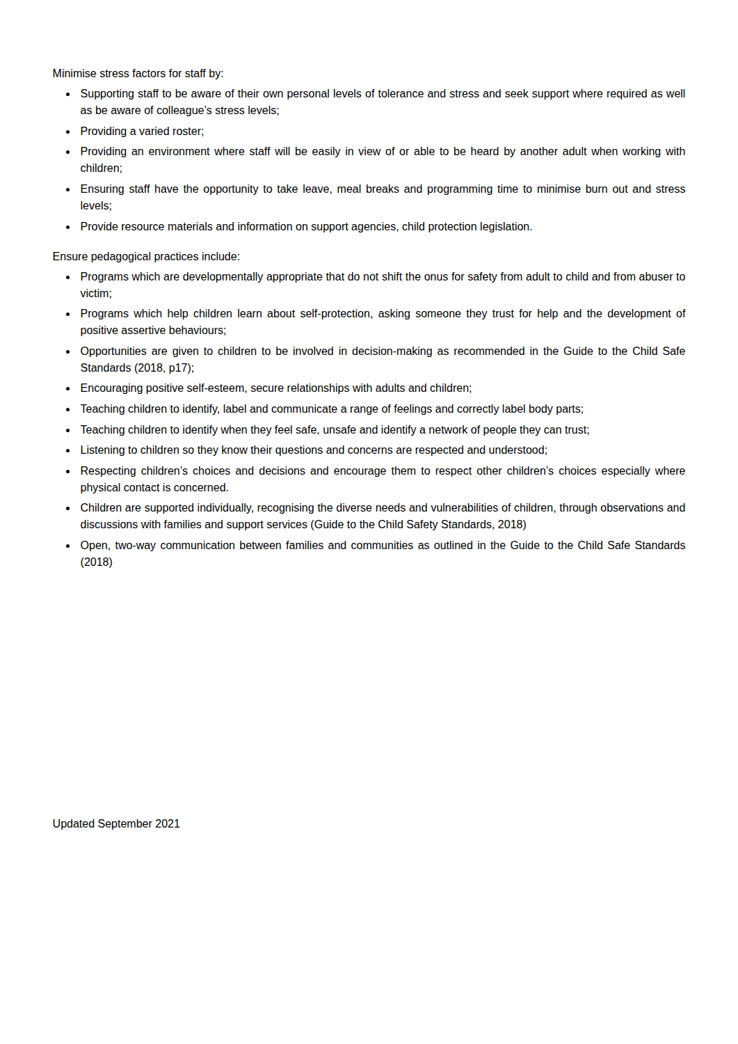Minimise stress factors for staff by:
Supporting staff to be aware of their own personal levels of tolerance and stress and seek support where required as well as be aware of colleague’s stress levels;
Providing a varied roster;
Providing an environment where staff will be easily in view of or able to be heard by another adult when working with children;
Ensuring staff have the opportunity to take leave, meal breaks and programming time to minimise burn out and stress levels;
Provide resource materials and information on support agencies, child protection legislation.
Ensure pedagogical practices include:
Programs which are developmentally appropriate that do not shift the onus for safety from adult to child and from abuser to victim;
Programs which help children learn about self-protection, asking someone they trust for help and the development of positive assertive behaviours;
Opportunities are given to children to be involved in decision-making as recommended in the Guide to the Child Safe Standards (2018, p17);
Encouraging positive self-esteem, secure relationships with adults and children;
Teaching children to identify, label and communicate a range of feelings and correctly label body parts;
Teaching children to identify when they feel safe, unsafe and identify a network of people they can trust;
Listening to children so they know their questions and concerns are respected and understood;
Respecting children’s choices and decisions and encourage them to respect other children’s choices especially where physical contact is concerned.
Children are supported individually, recognising the diverse needs and vulnerabilities of children, through observations and discussions with families and support services (Guide to the Child Safety Standards, 2018)
Open, two-way communication between families and communities as outlined in the Guide to the Child Safe Standards (2018)
Updated September 2021